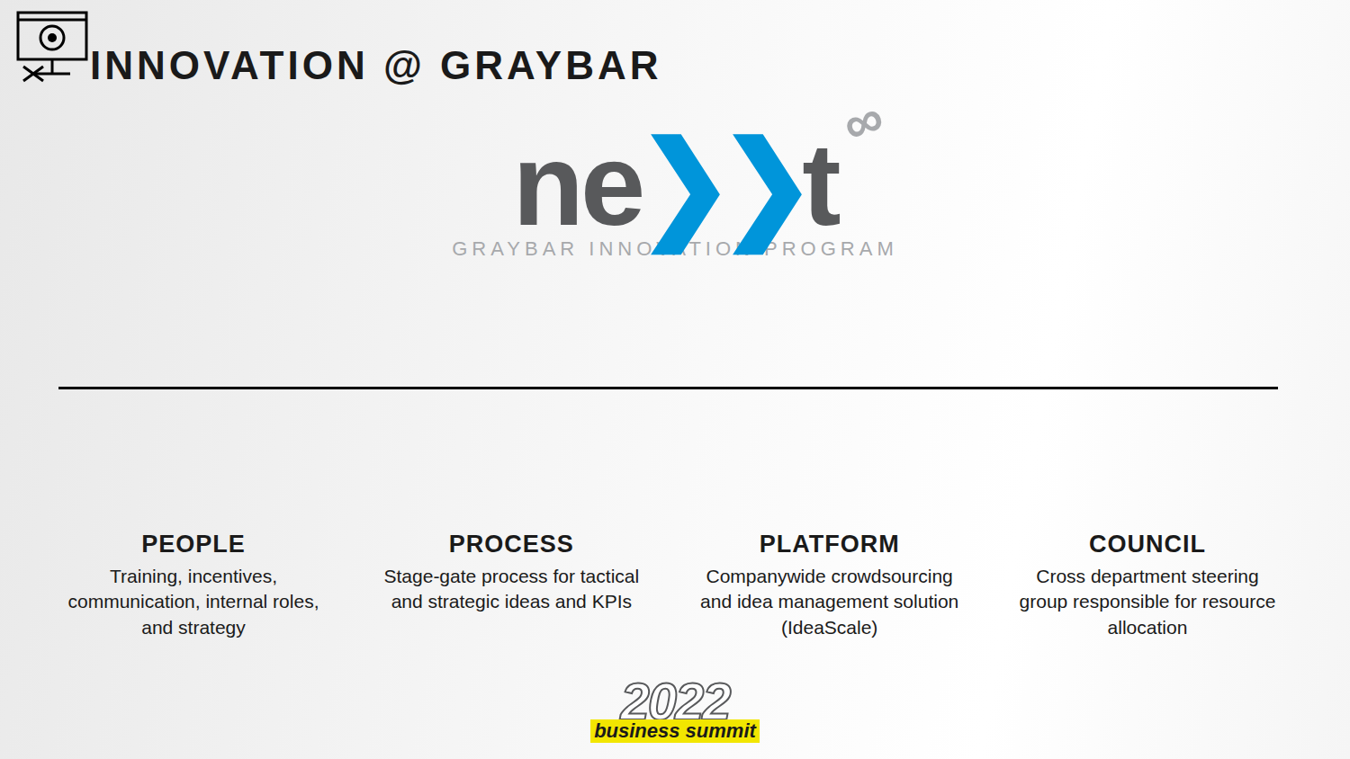INNOVATION @ GRAYBAR
ne❯❯t∞
GRAYBAR INNOVATION PROGRAM
PEOPLE
Training, incentives, communication, internal roles, and strategy
PROCESS
Stage-gate process for tactical and strategic ideas and KPIs
PLATFORM
Companywide crowdsourcing and idea management solution (IdeaScale)
COUNCIL
Cross department steering group responsible for resource allocation
2022 business summit